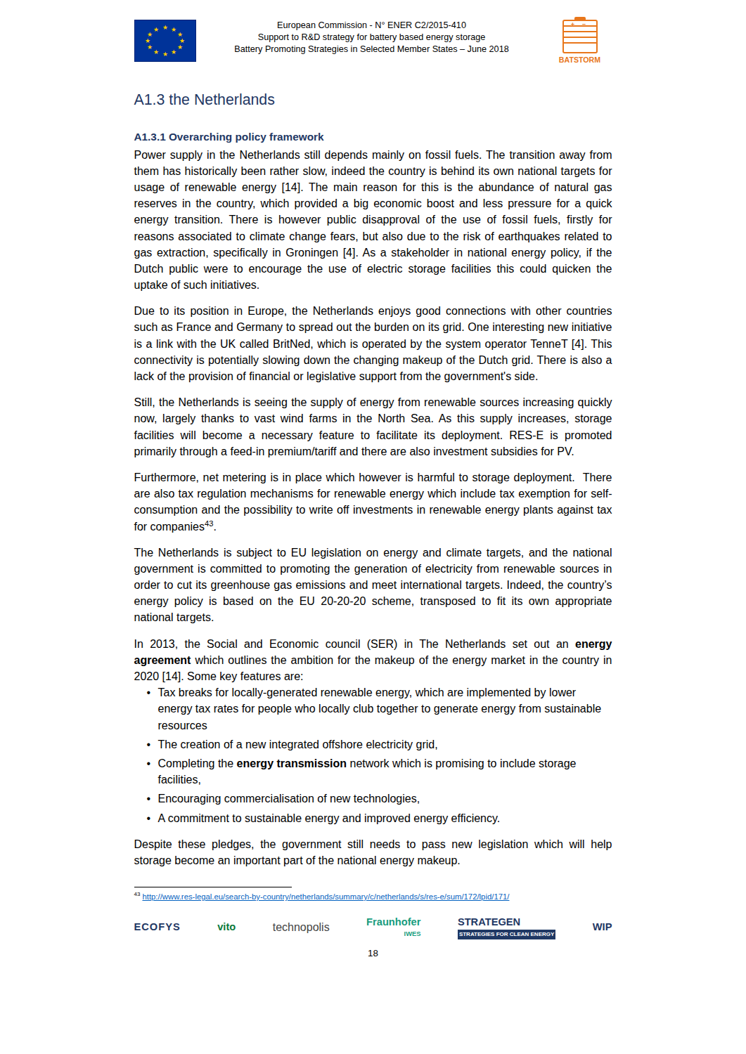★ ★ ★ ★ ★ ★ ★ ★ ★ ★ ★ ★
European Commission - N° ENER C2/2015-410
Support to R&D strategy for battery based energy storage
Battery Promoting Strategies in Selected Member States – June 2018
BATSTORM
A1.3 the Netherlands
A1.3.1 Overarching policy framework
Power supply in the Netherlands still depends mainly on fossil fuels. The transition away from them has historically been rather slow, indeed the country is behind its own national targets for usage of renewable energy [14]. The main reason for this is the abundance of natural gas reserves in the country, which provided a big economic boost and less pressure for a quick energy transition. There is however public disapproval of the use of fossil fuels, firstly for reasons associated to climate change fears, but also due to the risk of earthquakes related to gas extraction, specifically in Groningen [4]. As a stakeholder in national energy policy, if the Dutch public were to encourage the use of electric storage facilities this could quicken the uptake of such initiatives.
Due to its position in Europe, the Netherlands enjoys good connections with other countries such as France and Germany to spread out the burden on its grid. One interesting new initiative is a link with the UK called BritNed, which is operated by the system operator TenneT [4]. This connectivity is potentially slowing down the changing makeup of the Dutch grid. There is also a lack of the provision of financial or legislative support from the government's side.
Still, the Netherlands is seeing the supply of energy from renewable sources increasing quickly now, largely thanks to vast wind farms in the North Sea. As this supply increases, storage facilities will become a necessary feature to facilitate its deployment. RES-E is promoted primarily through a feed-in premium/tariff and there are also investment subsidies for PV.
Furthermore, net metering is in place which however is harmful to storage deployment. There are also tax regulation mechanisms for renewable energy which include tax exemption for self-consumption and the possibility to write off investments in renewable energy plants against tax for companies43.
The Netherlands is subject to EU legislation on energy and climate targets, and the national government is committed to promoting the generation of electricity from renewable sources in order to cut its greenhouse gas emissions and meet international targets. Indeed, the country’s energy policy is based on the EU 20-20-20 scheme, transposed to fit its own appropriate national targets.
In 2013, the Social and Economic council (SER) in The Netherlands set out an energy agreement which outlines the ambition for the makeup of the energy market in the country in 2020 [14]. Some key features are:
Tax breaks for locally-generated renewable energy, which are implemented by lower energy tax rates for people who locally club together to generate energy from sustainable resources
The creation of a new integrated offshore electricity grid,
Completing the energy transmission network which is promising to include storage facilities,
Encouraging commercialisation of new technologies,
A commitment to sustainable energy and improved energy efficiency.
Despite these pledges, the government still needs to pass new legislation which will help storage become an important part of the national energy makeup.
43 http://www.res-legal.eu/search-by-country/netherlands/summary/c/netherlands/s/res-e/sum/172/lpid/171/
ECOFYS vito technopolis FraunhoferIWES STRATEGENSTRATEGIES FOR CLEAN ENERGY WIP
18